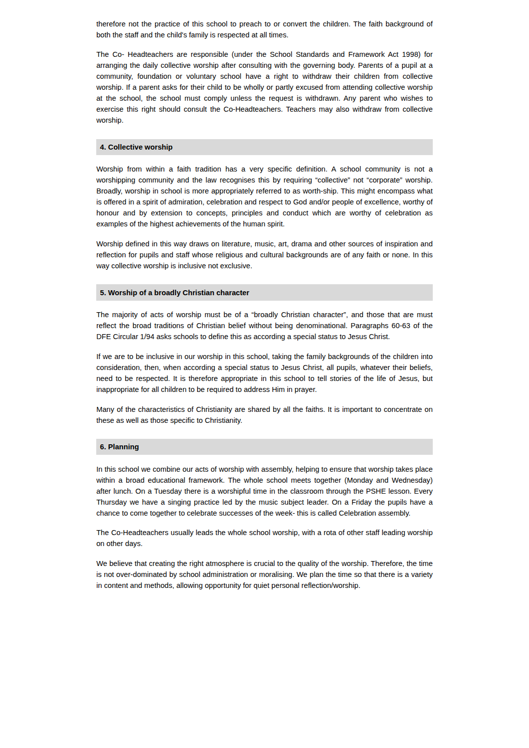therefore not the practice of this school to preach to or convert the children. The faith background of both the staff and the child's family is respected at all times.
The Co- Headteachers are responsible (under the School Standards and Framework Act 1998) for arranging the daily collective worship after consulting with the governing body. Parents of a pupil at a community, foundation or voluntary school have a right to withdraw their children from collective worship. If a parent asks for their child to be wholly or partly excused from attending collective worship at the school, the school must comply unless the request is withdrawn. Any parent who wishes to exercise this right should consult the Co-Headteachers. Teachers may also withdraw from collective worship.
4. Collective worship
Worship from within a faith tradition has a very specific definition. A school community is not a worshipping community and the law recognises this by requiring “collective” not “corporate” worship. Broadly, worship in school is more appropriately referred to as worth-ship. This might encompass what is offered in a spirit of admiration, celebration and respect to God and/or people of excellence, worthy of honour and by extension to concepts, principles and conduct which are worthy of celebration as examples of the highest achievements of the human spirit.
Worship defined in this way draws on literature, music, art, drama and other sources of inspiration and reflection for pupils and staff whose religious and cultural backgrounds are of any faith or none. In this way collective worship is inclusive not exclusive.
5. Worship of a broadly Christian character
The majority of acts of worship must be of a “broadly Christian character”, and those that are must reflect the broad traditions of Christian belief without being denominational. Paragraphs 60-63 of the DFE Circular 1/94 asks schools to define this as according a special status to Jesus Christ.
If we are to be inclusive in our worship in this school, taking the family backgrounds of the children into consideration, then, when according a special status to Jesus Christ, all pupils, whatever their beliefs, need to be respected. It is therefore appropriate in this school to tell stories of the life of Jesus, but inappropriate for all children to be required to address Him in prayer.
Many of the characteristics of Christianity are shared by all the faiths. It is important to concentrate on these as well as those specific to Christianity.
6. Planning
In this school we combine our acts of worship with assembly, helping to ensure that worship takes place within a broad educational framework. The whole school meets together (Monday and Wednesday) after lunch. On a Tuesday there is a worshipful time in the classroom through the PSHE lesson. Every Thursday we have a singing practice led by the music subject leader. On a Friday the pupils have a chance to come together to celebrate successes of the week- this is called Celebration assembly.
The Co-Headteachers usually leads the whole school worship, with a rota of other staff leading worship on other days.
We believe that creating the right atmosphere is crucial to the quality of the worship. Therefore, the time is not over-dominated by school administration or moralising. We plan the time so that there is a variety in content and methods, allowing opportunity for quiet personal reflection/worship.